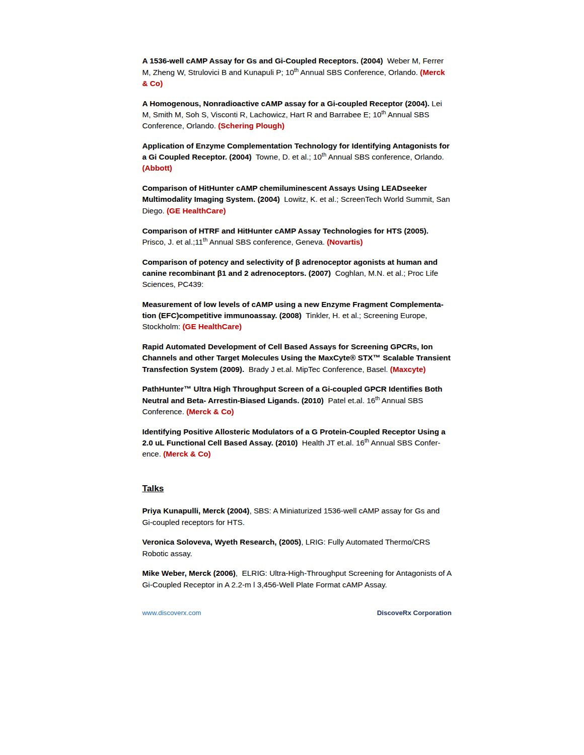A 1536-well cAMP Assay for Gs and Gi-Coupled Receptors. (2004) Weber M, Ferrer M, Zheng W, Strulovici B and Kunapuli P; 10th Annual SBS Conference, Orlando. (Merck & Co)
A Homogenous, Nonradioactive cAMP assay for a Gi-coupled Receptor (2004). Lei M, Smith M, Soh S, Visconti R, Lachowicz, Hart R and Barrabee E; 10th Annual SBS Conference, Orlando. (Schering Plough)
Application of Enzyme Complementation Technology for Identifying Antagonists for a Gi Coupled Receptor. (2004) Towne, D. et al.; 10th Annual SBS conference, Orlando. (Abbott)
Comparison of HitHunter cAMP chemiluminescent Assays Using LEADseeker Multimodality Imaging System. (2004) Lowitz, K. et al.; ScreenTech World Summit, San Diego. (GE HealthCare)
Comparison of HTRF and HitHunter cAMP Assay Technologies for HTS (2005). Prisco, J. et al.;11th Annual SBS conference, Geneva. (Novartis)
Comparison of potency and selectivity of β adrenoceptor agonists at human and canine recombinant β1 and 2 adrenoceptors. (2007) Coghlan, M.N. et al.; Proc Life Sciences, PC439:
Measurement of low levels of cAMP using a new Enzyme Fragment Complementa­tion (EFC)competitive immunoassay. (2008) Tinkler, H. et al.; Screening Europe, Stockholm: (GE HealthCare)
Rapid Automated Development of Cell Based Assays for Screening GPCRs, Ion Channels and other Target Molecules Using the MaxCyte® STX™ Scalable Transient Transfection System (2009). Brady J et.al. MipTec Conference, Basel. (Maxcyte)
PathHunter™ Ultra High Throughput Screen of a Gi-coupled GPCR Identifies Both Neutral and Beta- Arrestin-Biased Ligands. (2010) Patel et.al. 16th Annual SBS Conference. (Merck & Co)
Identifying Positive Allosteric Modulators of a G Protein-Coupled Receptor Using a 2.0 uL Functional Cell Based Assay. (2010) Health JT et.al. 16th Annual SBS Confer­ence. (Merck & Co)
Talks
Priya Kunapulli, Merck (2004), SBS: A Miniaturized 1536-well cAMP assay for Gs and Gi-coupled receptors for HTS.
Veronica Soloveva, Wyeth Research, (2005), LRIG: Fully Automated Thermo/CRS Robotic assay.
Mike Weber, Merck (2006), ELRIG: Ultra-High-Throughput Screening for Antagonists of A Gi-Coupled Receptor in A 2.2-m l 3,456-Well Plate Format cAMP Assay.
www.discoverx.com DiscoveRx Corporation